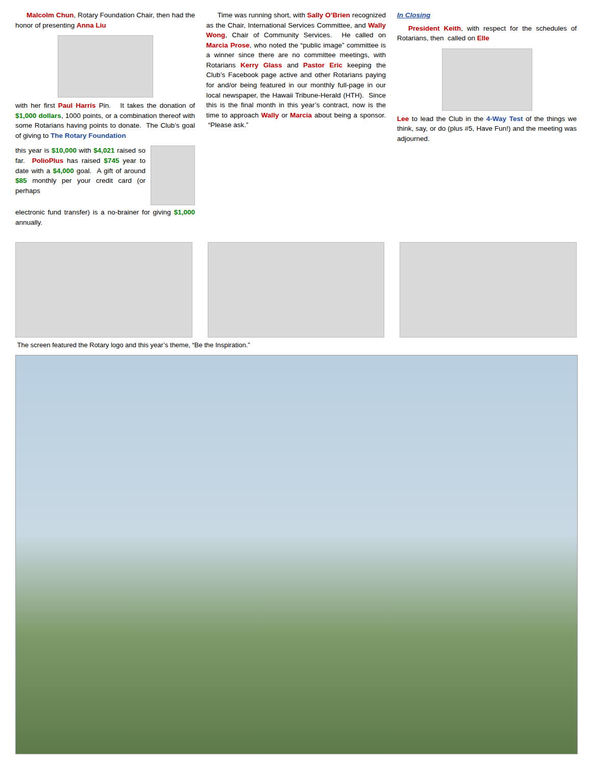Malcolm Chun, Rotary Foundation Chair, then had the honor of presenting Anna Liu
with her first Paul Harris Pin. It takes the donation of $1,000 dollars, 1000 points, or a combination thereof with some Rotarians having points to donate. The Club’s goal of giving to The Rotary Foundation
this year is $10,000 with $4,021 raised so far. PolioPlus has raised $745 year to date with a $4,000 goal. A gift of around $85 monthly per your credit card (or perhaps
electronic fund transfer) is a no-brainer for giving $1,000 annually.
Time was running short, with Sally O’Brien recognized as the Chair, International Services Committee, and Wally Wong, Chair of Community Services. He called on Marcia Prose, who noted the “public image” committee is a winner since there are no committee meetings, with Rotarians Kerry Glass and Pastor Eric keeping the Club’s Facebook page active and other Rotarians paying for and/or being featured in our monthly full-page in our local newspaper, the Hawaii Tribune-Herald (HTH). Since this is the final month in this year’s contract, now is the time to approach Wally or Marcia about being a sponsor. “Please ask.”
In Closing
President Keith, with respect for the schedules of Rotarians, then called on Elle
Lee to lead the Club in the 4-Way Test of the things we think, say, or do (plus #5, Have Fun!) and the meeting was adjourned.
The screen featured the Rotary logo and this year’s theme, “Be the Inspiration.”